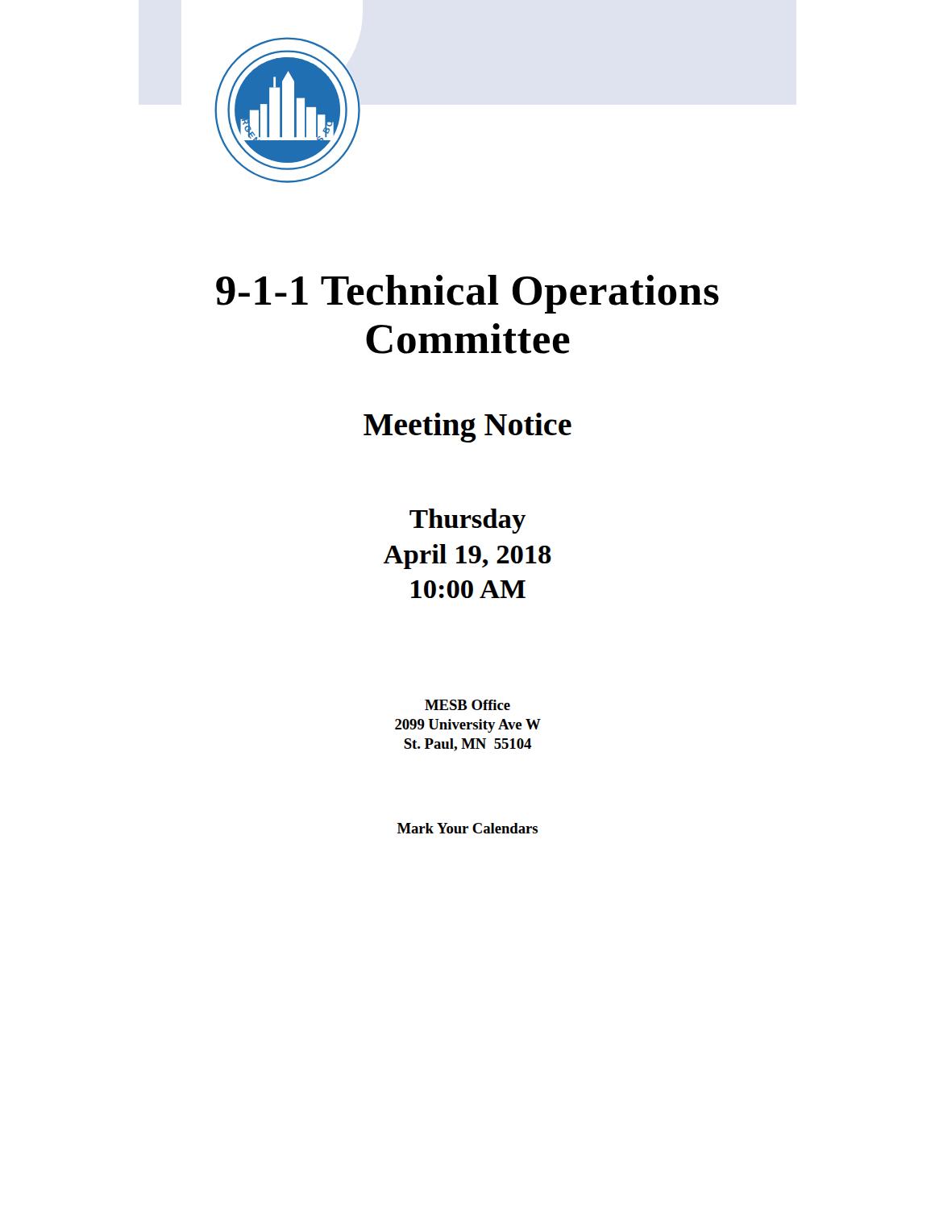Metropolitan Emergency Services Board METROPOLITAN EMERGENCY SERVICES BOARD
9-1-1 Technical Operations Committee
Meeting Notice
Thursday
April 19, 2018
10:00 AM
MESB Office
2099 University Ave W
St. Paul, MN 55104
Mark Your Calendars